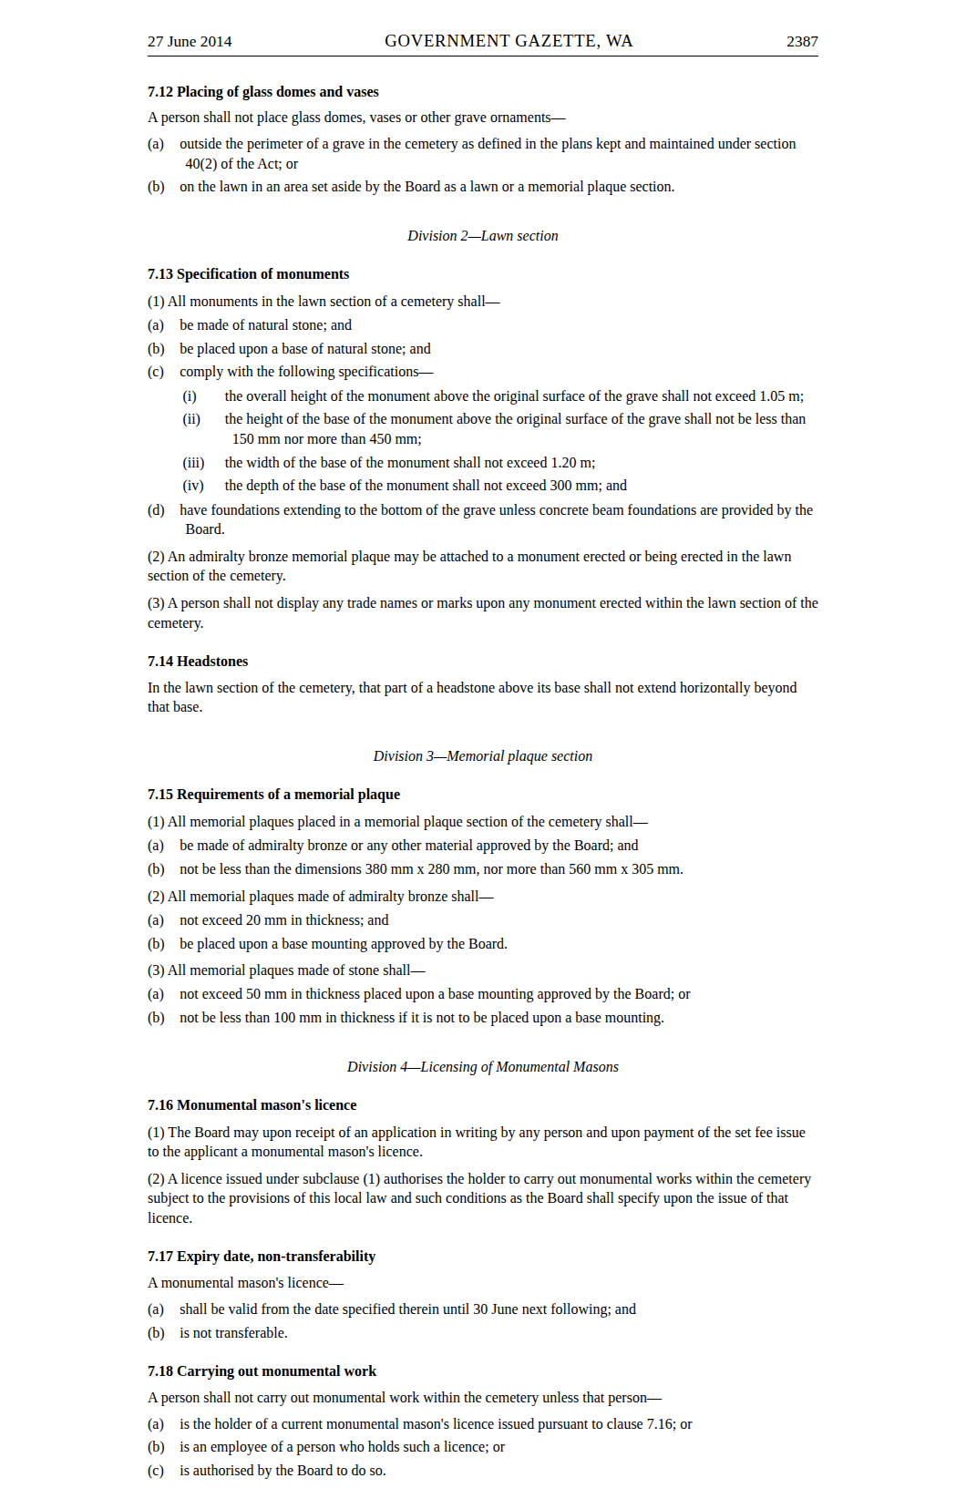27 June 2014 GOVERNMENT GAZETTE, WA 2387
7.12 Placing of glass domes and vases
A person shall not place glass domes, vases or other grave ornaments—
(a) outside the perimeter of a grave in the cemetery as defined in the plans kept and maintained under section 40(2) of the Act; or
(b) on the lawn in an area set aside by the Board as a lawn or a memorial plaque section.
Division 2—Lawn section
7.13 Specification of monuments
(1) All monuments in the lawn section of a cemetery shall—
(a) be made of natural stone; and
(b) be placed upon a base of natural stone; and
(c) comply with the following specifications—
(i) the overall height of the monument above the original surface of the grave shall not exceed 1.05 m;
(ii) the height of the base of the monument above the original surface of the grave shall not be less than 150 mm nor more than 450 mm;
(iii) the width of the base of the monument shall not exceed 1.20 m;
(iv) the depth of the base of the monument shall not exceed 300 mm; and
(d) have foundations extending to the bottom of the grave unless concrete beam foundations are provided by the Board.
(2) An admiralty bronze memorial plaque may be attached to a monument erected or being erected in the lawn section of the cemetery.
(3) A person shall not display any trade names or marks upon any monument erected within the lawn section of the cemetery.
7.14 Headstones
In the lawn section of the cemetery, that part of a headstone above its base shall not extend horizontally beyond that base.
Division 3—Memorial plaque section
7.15 Requirements of a memorial plaque
(1) All memorial plaques placed in a memorial plaque section of the cemetery shall—
(a) be made of admiralty bronze or any other material approved by the Board; and
(b) not be less than the dimensions 380 mm x 280 mm, nor more than 560 mm x 305 mm.
(2) All memorial plaques made of admiralty bronze shall—
(a) not exceed 20 mm in thickness; and
(b) be placed upon a base mounting approved by the Board.
(3) All memorial plaques made of stone shall—
(a) not exceed 50 mm in thickness placed upon a base mounting approved by the Board; or
(b) not be less than 100 mm in thickness if it is not to be placed upon a base mounting.
Division 4—Licensing of Monumental Masons
7.16 Monumental mason's licence
(1) The Board may upon receipt of an application in writing by any person and upon payment of the set fee issue to the applicant a monumental mason's licence.
(2) A licence issued under subclause (1) authorises the holder to carry out monumental works within the cemetery subject to the provisions of this local law and such conditions as the Board shall specify upon the issue of that licence.
7.17 Expiry date, non-transferability
A monumental mason's licence—
(a) shall be valid from the date specified therein until 30 June next following; and
(b) is not transferable.
7.18 Carrying out monumental work
A person shall not carry out monumental work within the cemetery unless that person—
(a) is the holder of a current monumental mason's licence issued pursuant to clause 7.16; or
(b) is an employee of a person who holds such a licence; or
(c) is authorised by the Board to do so.